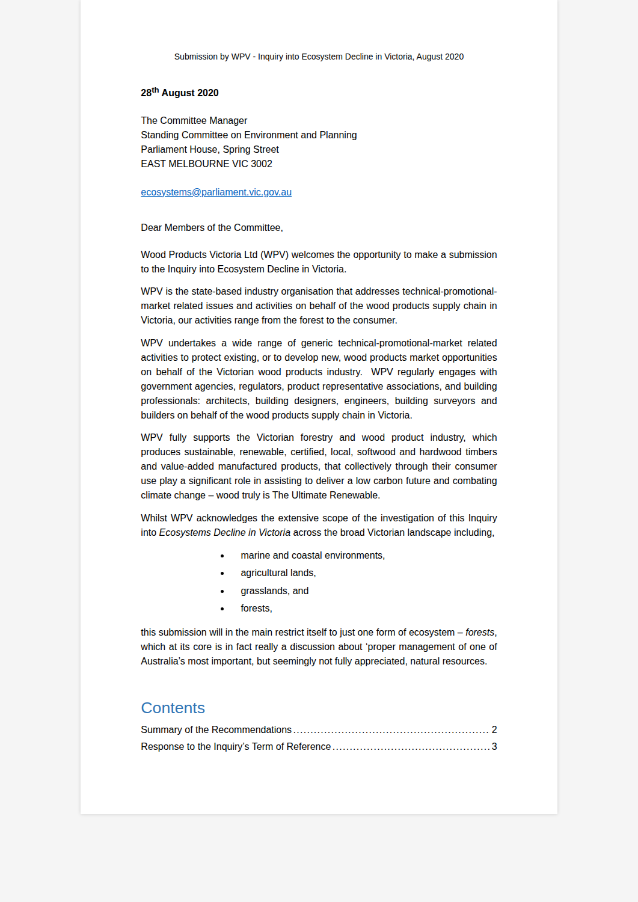Submission by WPV - Inquiry into Ecosystem Decline in Victoria, August 2020
28th August 2020
The Committee Manager
Standing Committee on Environment and Planning
Parliament House, Spring Street
EAST MELBOURNE VIC 3002
ecosystems@parliament.vic.gov.au
Dear Members of the Committee,
Wood Products Victoria Ltd (WPV) welcomes the opportunity to make a submission to the Inquiry into Ecosystem Decline in Victoria.
WPV is the state-based industry organisation that addresses technical-promotional-market related issues and activities on behalf of the wood products supply chain in Victoria, our activities range from the forest to the consumer.
WPV undertakes a wide range of generic technical-promotional-market related activities to protect existing, or to develop new, wood products market opportunities on behalf of the Victorian wood products industry. WPV regularly engages with government agencies, regulators, product representative associations, and building professionals: architects, building designers, engineers, building surveyors and builders on behalf of the wood products supply chain in Victoria.
WPV fully supports the Victorian forestry and wood product industry, which produces sustainable, renewable, certified, local, softwood and hardwood timbers and value-added manufactured products, that collectively through their consumer use play a significant role in assisting to deliver a low carbon future and combating climate change – wood truly is The Ultimate Renewable.
Whilst WPV acknowledges the extensive scope of the investigation of this Inquiry into Ecosystems Decline in Victoria across the broad Victorian landscape including,
marine and coastal environments,
agricultural lands,
grasslands, and
forests,
this submission will in the main restrict itself to just one form of ecosystem – forests, which at its core is in fact really a discussion about ‘proper management of one of Australia’s most important, but seemingly not fully appreciated, natural resources.
Contents
Summary of the Recommendations ........................................................................................................... 2
Response to the Inquiry’s Term of Reference ....................................................................................... 3